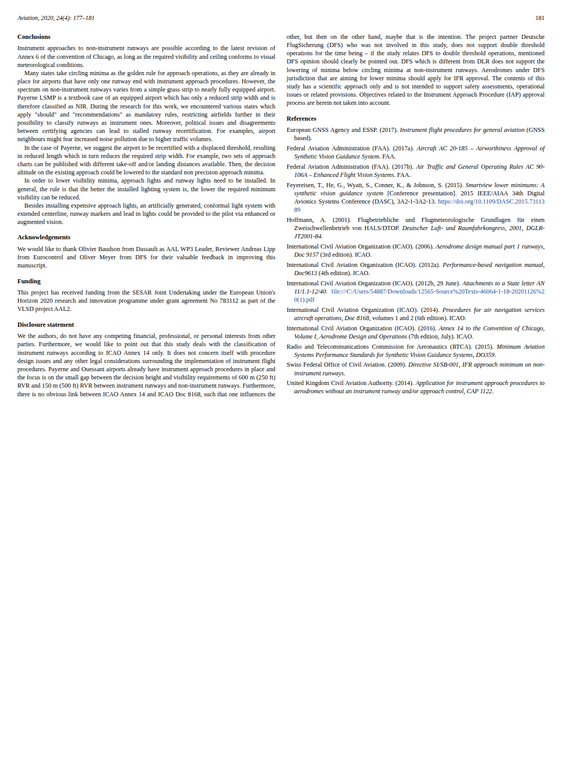Aviation, 2020, 24(4): 177–181 181
Conclusions
Instrument approaches to non-instrument runways are possible according to the latest revision of Annex 6 of the convention of Chicago, as long as the required visibility and ceiling conforms to visual meteorological conditions.
Many states take circling minima as the golden rule for approach operations, as they are already in place for airports that have only one runway end with instrument approach procedures. However, the spectrum on non-instrument runways varies from a simple grass strip to nearly fully equipped airport. Payerne LSMP is a textbook case of an equipped airport which has only a reduced strip width and is therefore classified as NIR. During the research for this work, we encountered various states which apply "should" and "recommendations" as mandatory rules, restricting airfields further in their possibility to classify runways as instrument ones. Moreover, political issues and disagreements between certifying agencies can lead to stalled runway recertification. For examples, airport neighbours might fear increased noise pollution due to higher traffic volumes.
In the case of Payerne, we suggest the airport to be recertified with a displaced threshold, resulting in reduced length which in turn reduces the required strip width. For example, two sets of approach charts can be published with different take-off and/or landing distances available. Then, the decision altitude on the existing approach could be lowered to the standard non precision approach minima.
In order to lower visibility minima, approach lights and runway lights need to be installed. In general, the rule is that the better the installed lighting system is, the lower the required minimum visibility can be reduced.
Besides installing expensive approach lights, an artificially generated, conformal light system with extended centerline, runway markers and lead in lights could be provided to the pilot via enhanced or augmented vision.
Acknowledgements
We would like to thank Olivier Baudson from Dassault as AAL WP3 Leader, Reviewer Andreas Lipp from Eurocontrol and Oliver Meyer from DFS for their valuable feedback in improving this manuscript.
Funding
This project has received funding from the SESAR Joint Undertaking under the European Union's Horizon 2020 research and innovation programme under grant agreement No 783112 as part of the VLSD project AAL2.
Disclosure statement
We the authors, do not have any competing financial, professional, or personal interests from other parties. Furthermore, we would like to point out that this study deals with the classification of instrument runways according to ICAO Annex 14 only. It does not concern itself with procedure design issues and any other legal considerations surrounding the implementation of instrument flight procedures. Payerne and Ouessant airports already have instrument approach procedures in place and the focus is on the small gap between the decision height and visibility requirements of 600 m (250 ft) RVR and 150 m (500 ft) RVR between instrument runways and non-instrument runways. Furthermore, there is no obvious link between ICAO Annex 14 and ICAO Doc 8168, such that one influences the other, but then on the other hand, maybe that is the intention. The project partner Deutsche FlugSicherung (DFS) who was not involved in this study, does not support double threshold operations for the time being – if the study relates DFS to double threshold operations, mentioned DFS opinion should clearly be pointed out. DFS which is different from DLR does not support the lowering of minima below circling minima at non-instrument runways. Aerodromes under DFS jurisdiction that are aiming for lower minima should apply for IFR approval. The contents of this study has a scientific approach only and is not intended to support safety assessments, operational issues or related provisions. Objectives related to the Instrument Approach Procedure (IAP) approval process are herein not taken into account.
References
European GNSS Agency and ESSP. (2017). Instrument flight procedures for general aviation (GNSS based).
Federal Aviation Administration (FAA). (2017a). Aircraft AC 20-185 – Airworthiness Approval of Synthetic Vision Guidance System. FAA.
Federal Aviation Administration (FAA). (2017b). Air Traffic and General Operating Rules AC 90-106A – Enhanced Flight Vision Systems. FAA.
Feyereisen, T., He, G., Wyatt, S., Conner, K., & Johnson, S. (2015). Smartview lower minimums: A synthetic vision guidance system [Conference presentation]. 2015 IEEE/AIAA 34th Digital Avionics Systems Conference (DASC), 3A2-1-3A2-13. https://doi.org/10.1109/DASC.2015.7311389
Hoffmann, A. (2001). Flugbetriebliche und Flugmeteorologische Grundlagen für einen Zweischwellenbetrieb von HALS/DTOP. Deutscher Luft- und Raumfahrkongress, 2001, DGLR-JT2001-84.
International Civil Aviation Organization (ICAO). (2006). Aerodrome design manual part 1 runways, Doc 9157 (3rd edition). ICAO.
International Civil Aviation Organization (ICAO). (2012a). Performance-based navigation manual, Doc9613 (4th edition). ICAO.
International Civil Aviation Organization (ICAO). (2012b, 29 June). Attachments to a State letter AN 11/1.1-12/40. file:///C:/Users/54887/Downloads/12565-Source%20Texts-46064-1-18-20201126%20(1).pdf
International Civil Aviation Organization (ICAO). (2014). Procedures for air navigation services aircraft operations, Doc 8168, volumes 1 and 2 (6th edition). ICAO.
International Civil Aviation Organization (ICAO). (2016). Annex 14 to the Convention of Chicago, Volume I, Aerodrome Design and Operations (7th edition, July). ICAO.
Radio and Telecommunications Commission for Aeronautics (RTCA). (2015). Minimum Aviation Systems Performance Standards for Synthetic Vision Guidance Systems, DO359.
Swiss Federal Office of Civil Aviation. (2009). Directive SI/SB-001, IFR approach minimum on non-instrument runways.
United Kingdom Civil Aviation Authority. (2014). Application for instrument approach procedures to aerodromes without an instrument runway and/or approach control, CAP 1122.